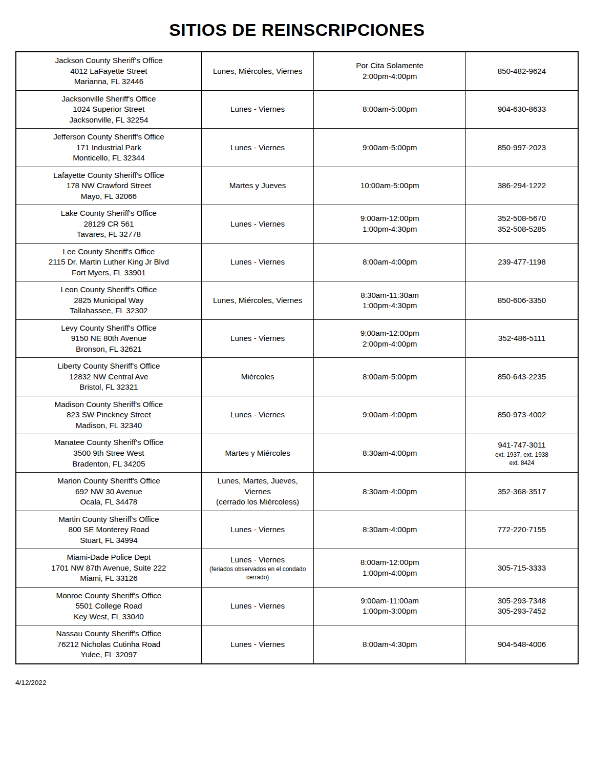SITIOS DE REINSCRIPCIONES
| Jackson County Sheriff's Office 4012 LaFayette Street Marianna, FL 32446 | Lunes, Miércoles, Viernes | Por Cita Solamente 2:00pm-4:00pm | 850-482-9624 |
| Jacksonville Sheriff's Office 1024 Superior Street Jacksonville, FL 32254 | Lunes - Viernes | 8:00am-5:00pm | 904-630-8633 |
| Jefferson County Sheriff's Office 171 Industrial Park Monticello, FL 32344 | Lunes - Viernes | 9:00am-5:00pm | 850-997-2023 |
| Lafayette County Sheriff's Office 178 NW Crawford Street Mayo, FL 32066 | Martes y Jueves | 10:00am-5:00pm | 386-294-1222 |
| Lake County Sheriff's Office 28129 CR 561 Tavares, FL 32778 | Lunes - Viernes | 9:00am-12:00pm 1:00pm-4:30pm | 352-508-5670 352-508-5285 |
| Lee County Sheriff's Office 2115 Dr. Martin Luther King Jr Blvd Fort Myers, FL 33901 | Lunes - Viernes | 8:00am-4:00pm | 239-477-1198 |
| Leon County Sheriff's Office 2825 Municipal Way Tallahassee, FL 32302 | Lunes, Miércoles, Viernes | 8:30am-11:30am 1:00pm-4:30pm | 850-606-3350 |
| Levy County Sheriff's Office 9150 NE 80th Avenue Bronson, FL 32621 | Lunes - Viernes | 9:00am-12:00pm 2:00pm-4:00pm | 352-486-5111 |
| Liberty County Sheriff's Office 12832 NW Central Ave Bristol, FL 32321 | Miércoles | 8:00am-5:00pm | 850-643-2235 |
| Madison County Sheriff's Office 823 SW Pinckney Street Madison, FL 32340 | Lunes - Viernes | 9:00am-4:00pm | 850-973-4002 |
| Manatee County Sheriff's Office 3500 9th Stree West Bradenton, FL 34205 | Martes y Miércoles | 8:30am-4:00pm | 941-747-3011 ext. 1937, ext. 1938 ext. 8424 |
| Marion County Sheriff's Office 692 NW 30 Avenue Ocala, FL 34478 | Lunes, Martes, Jueves, Viernes (cerrado los Miércoless) | 8:30am-4:00pm | 352-368-3517 |
| Martin County Sheriff's Office 800 SE Monterey Road Stuart, FL 34994 | Lunes - Viernes | 8:30am-4:00pm | 772-220-7155 |
| Miami-Dade Police Dept 1701 NW 87th Avenue, Suite 222 Miami, FL 33126 | Lunes - Viernes (feriados observados en el condado cerrado) | 8:00am-12:00pm 1:00pm-4:00pm | 305-715-3333 |
| Monroe County Sheriff's Office 5501 College Road Key West, FL 33040 | Lunes - Viernes | 9:00am-11:00am 1:00pm-3:00pm | 305-293-7348 305-293-7452 |
| Nassau County Sheriff's Office 76212 Nicholas Cutinha Road Yulee, FL 32097 | Lunes - Viernes | 8:00am-4:30pm | 904-548-4006 |
4/12/2022